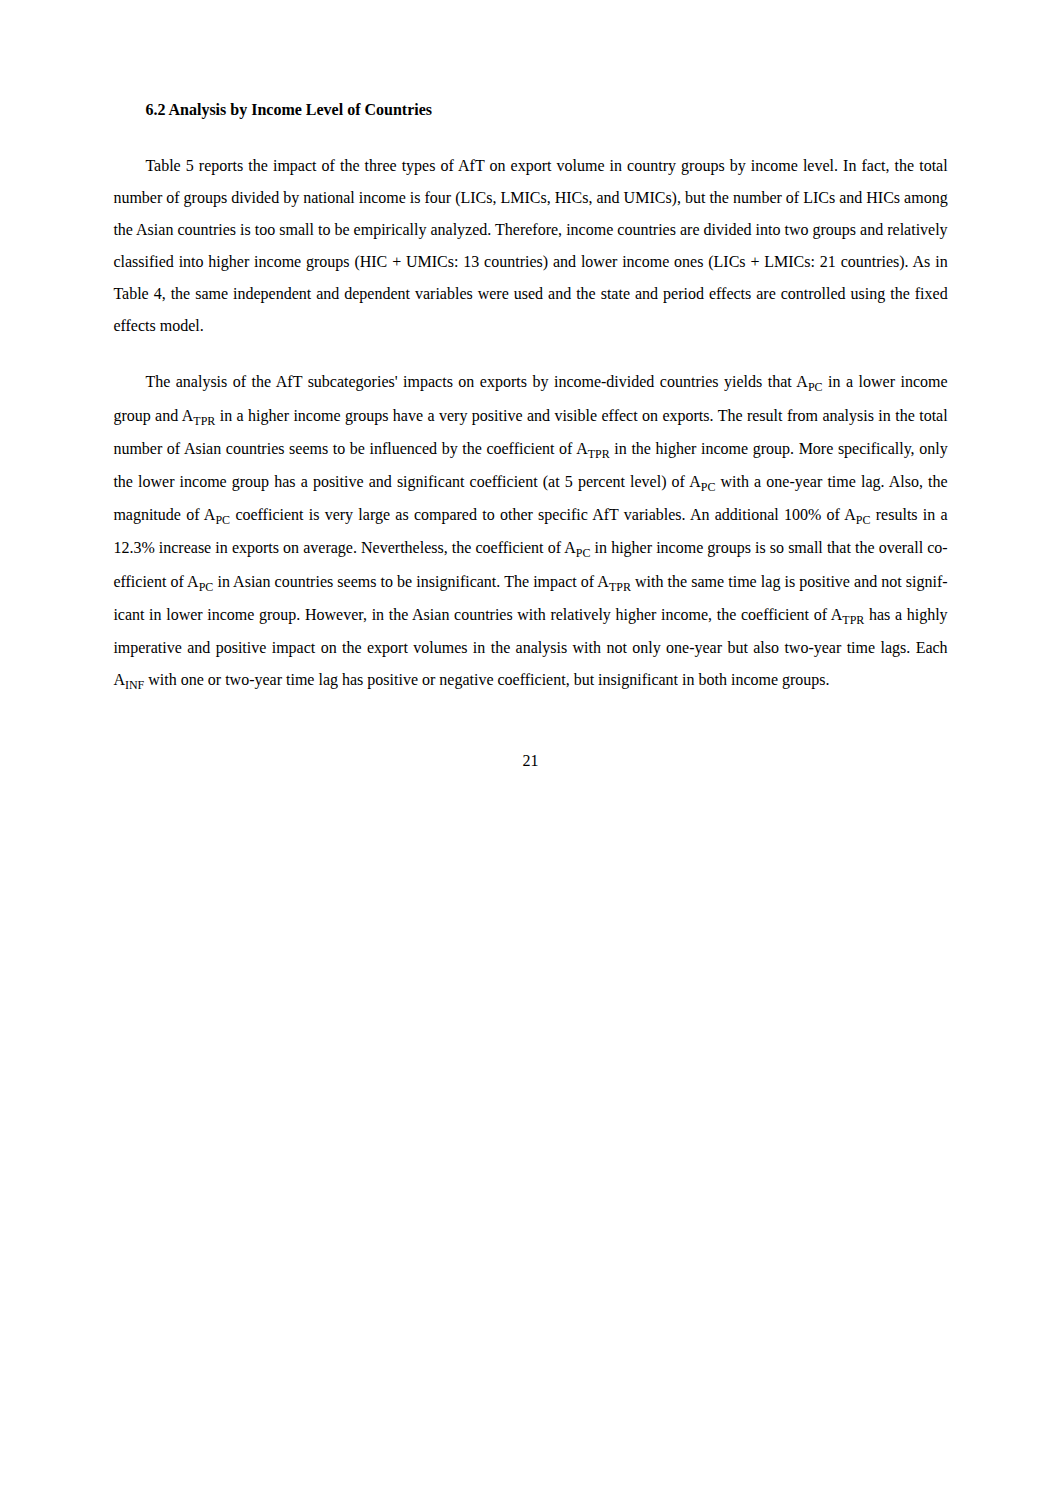6.2 Analysis by Income Level of Countries
Table 5 reports the impact of the three types of AfT on export volume in country groups by income level. In fact, the total number of groups divided by national income is four (LICs, LMICs, HICs, and UMICs), but the number of LICs and HICs among the Asian countries is too small to be empirically analyzed. Therefore, income countries are divided into two groups and relatively classified into higher income groups (HIC + UMICs: 13 countries) and lower income ones (LICs + LMICs: 21 countries). As in Table 4, the same independent and dependent variables were used and the state and period effects are controlled using the fixed effects model.
The analysis of the AfT subcategories' impacts on exports by income-divided countries yields that APC in a lower income group and ATPR in a higher income groups have a very positive and visible effect on exports. The result from analysis in the total number of Asian countries seems to be influenced by the coefficient of ATPR in the higher income group. More specifically, only the lower income group has a positive and significant coefficient (at 5 percent level) of APC with a one-year time lag. Also, the magnitude of APC coefficient is very large as compared to other specific AfT variables. An additional 100% of APC results in a 12.3% increase in exports on average. Nevertheless, the coefficient of APC in higher income groups is so small that the overall coefficient of APC in Asian countries seems to be insignificant. The impact of ATPR with the same time lag is positive and not significant in lower income group. However, in the Asian countries with relatively higher income, the coefficient of ATPR has a highly imperative and positive impact on the export volumes in the analysis with not only one-year but also two-year time lags. Each AINF with one or two-year time lag has positive or negative coefficient, but insignificant in both income groups.
21